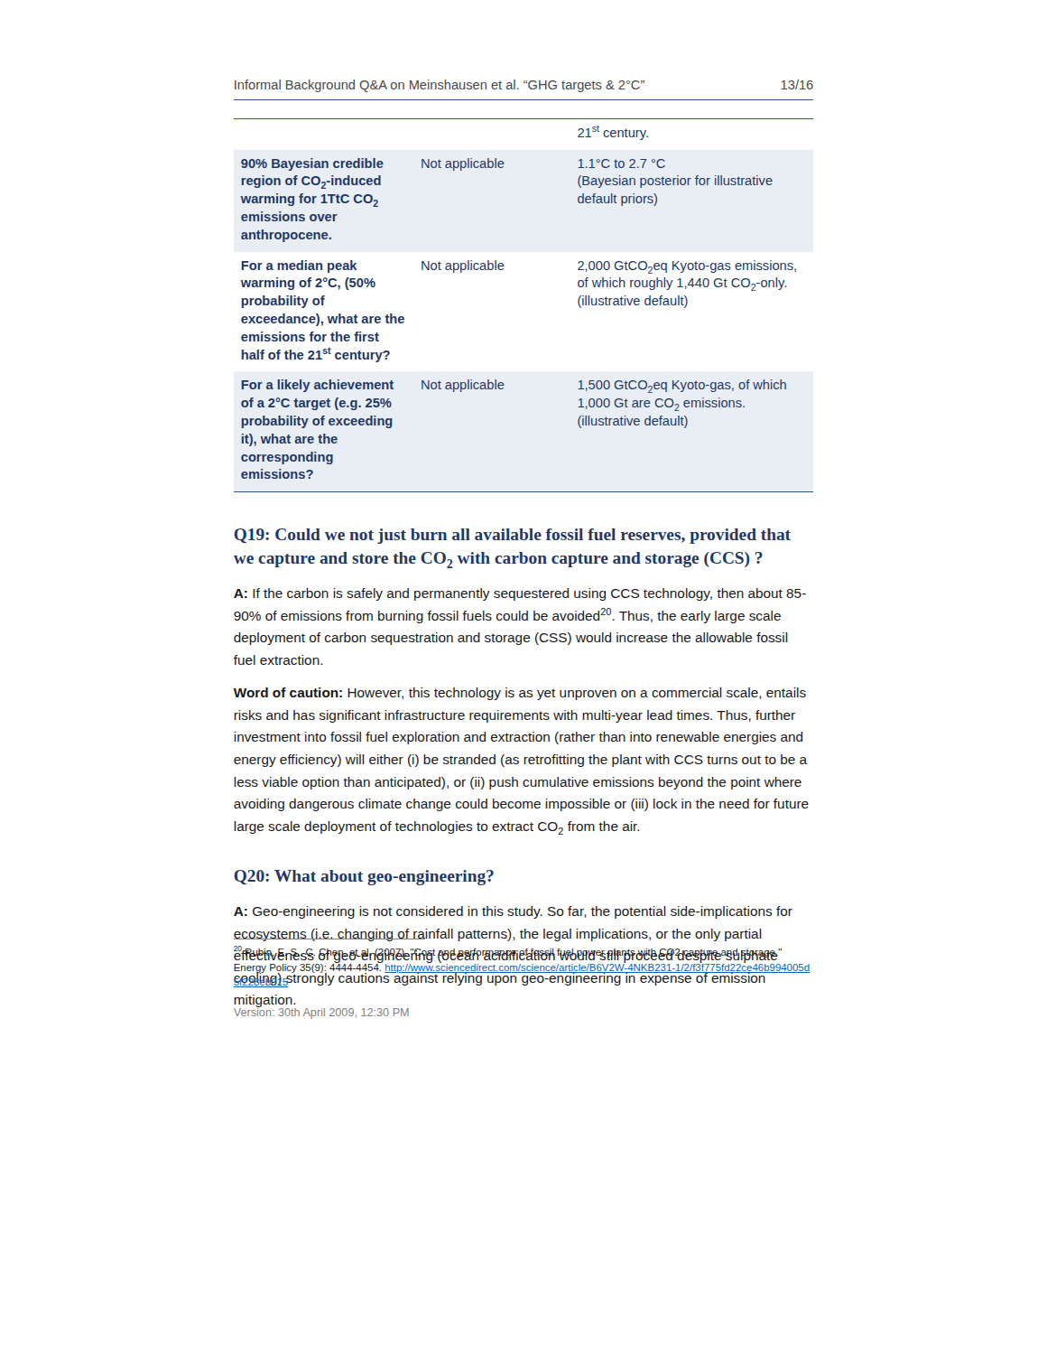Informal Background Q&A on Meinshausen et al. “GHG targets & 2°C”
13/16
| | | 21 st century. |
| 90% Bayesian credible region of CO 2 -induced warming for 1TtC CO 2 emissions over anthropocene. | Not applicable | 1.1°C to 2.7 °C (Bayesian posterior for illustrative default priors) |
| For a median peak warming of 2°C, (50% probability of exceedance), what are the emissions for the first half of the 21 st century? | Not applicable | 2,000 GtCO 2 eq Kyoto-gas emissions, of which roughly 1,440 Gt CO 2 -only. (illustrative default) |
| For a likely achievement of a 2°C target (e.g. 25% probability of exceeding it), what are the corresponding emissions? | Not applicable | 1,500 GtCO 2 eq Kyoto-gas, of which 1,000 Gt are CO 2 emissions. (illustrative default) |
Q19: Could we not just burn all available fossil fuel reserves, provided that we capture and store the CO2 with carbon capture and storage (CCS) ?
A: If the carbon is safely and permanently sequestered using CCS technology, then about 85-90% of emissions from burning fossil fuels could be avoided20. Thus, the early large scale deployment of carbon sequestration and storage (CSS) would increase the allowable fossil fuel extraction.
Word of caution: However, this technology is as yet unproven on a commercial scale, entails risks and has significant infrastructure requirements with multi-year lead times. Thus, further investment into fossil fuel exploration and extraction (rather than into renewable energies and energy efficiency) will either (i) be stranded (as retrofitting the plant with CCS turns out to be a less viable option than anticipated), or (ii) push cumulative emissions beyond the point where avoiding dangerous climate change could become impossible or (iii) lock in the need for future large scale deployment of technologies to extract CO2 from the air.
Q20: What about geo-engineering?
A: Geo-engineering is not considered in this study. So far, the potential side-implications for ecosystems (i.e. changing of rainfall patterns), the legal implications, or the only partial effectiveness of geo-engineering (ocean acidification would still proceed despite sulphate cooling) strongly cautions against relying upon geo-engineering in expense of emission mitigation.
20 Rubin, E. S., C. Chen, et al. (2007). "Cost and performance of fossil fuel power plants with CO2 capture and storage." Energy Policy 35(9): 4444-4454. http://www.sciencedirect.com/science/article/B6V2W-4NKB231-1/2/f3f775fd22ce46b994005d5f228eb015
Version: 30th April 2009, 12:30 PM